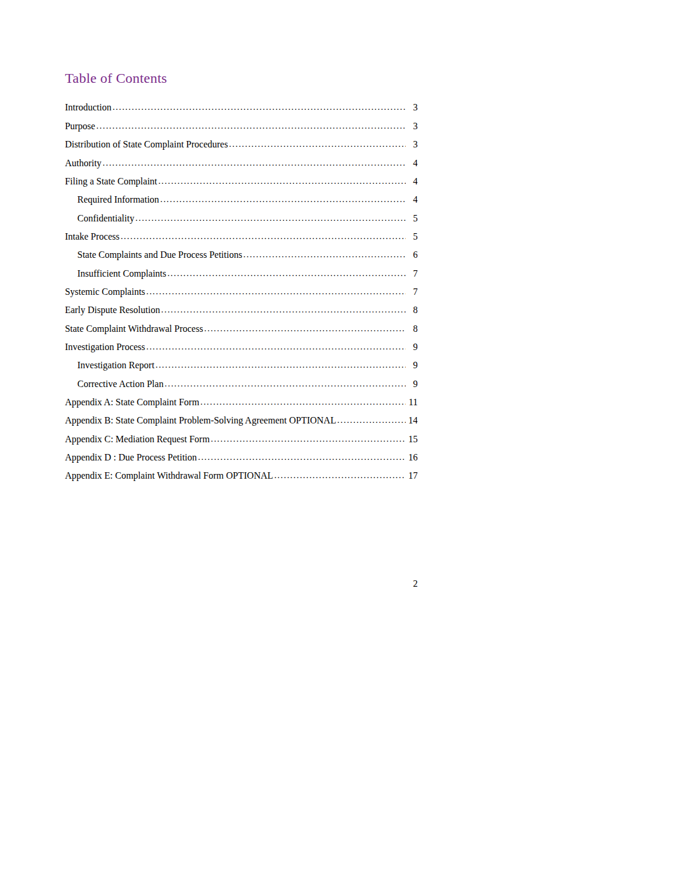Table of Contents
Introduction ................................................................................................................................................. 3
Purpose ....................................................................................................................................................... 3
Distribution of State Complaint Procedures .............................................................................................. 3
Authority ..................................................................................................................................................... 4
Filing a State Complaint ................................................................................................................. 4
Required Information ..................................................................................................................... 4
Confidentiality ............................................................................................................................. 5
Intake Process ............................................................................................................................. 5
State Complaints and Due Process Petitions ......................................................................................... 6
Insufficient Complaints ......................................................................................................... 7
Systemic Complaints ..................................................................................................................... 7
Early Dispute Resolution ................................................................................................................. 8
State Complaint Withdrawal Process ....................................................................................................... 8
Investigation Process ..................................................................................................................... 9
Investigation Report ....................................................................................................................... 9
Corrective Action Plan ............................................................................................................. 9
Appendix A: State Complaint Form ....................................................................................................... 11
Appendix B: State Complaint Problem-Solving Agreement OPTIONAL ................................................ 14
Appendix C: Mediation Request Form ..................................................................................................... 15
Appendix D : Due Process Petition ......................................................................................................... 16
Appendix E: Complaint Withdrawal Form OPTIONAL ........................................................................... 17
2